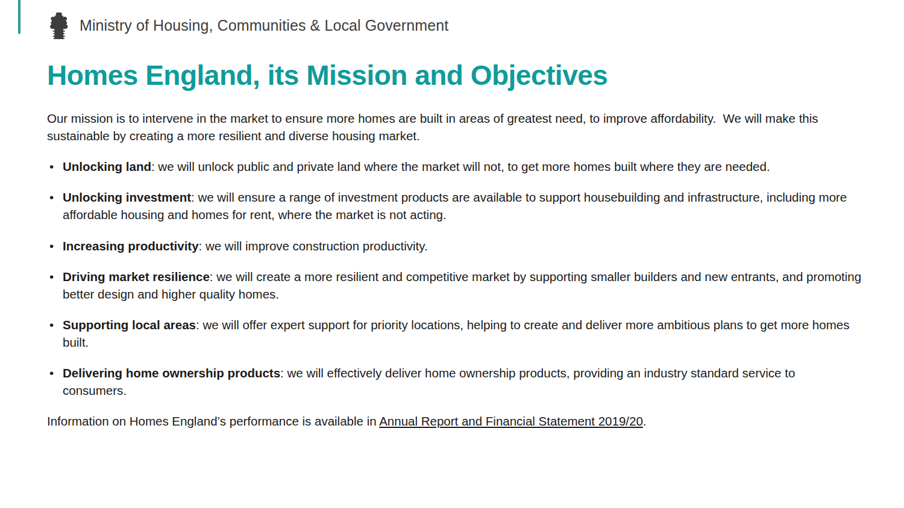Ministry of Housing, Communities & Local Government
Homes England, its Mission and Objectives
Our mission is to intervene in the market to ensure more homes are built in areas of greatest need, to improve affordability. We will make this sustainable by creating a more resilient and diverse housing market.
Unlocking land: we will unlock public and private land where the market will not, to get more homes built where they are needed.
Unlocking investment: we will ensure a range of investment products are available to support housebuilding and infrastructure, including more affordable housing and homes for rent, where the market is not acting.
Increasing productivity: we will improve construction productivity.
Driving market resilience: we will create a more resilient and competitive market by supporting smaller builders and new entrants, and promoting better design and higher quality homes.
Supporting local areas: we will offer expert support for priority locations, helping to create and deliver more ambitious plans to get more homes built.
Delivering home ownership products: we will effectively deliver home ownership products, providing an industry standard service to consumers.
Information on Homes England’s performance is available in Annual Report and Financial Statement 2019/20.